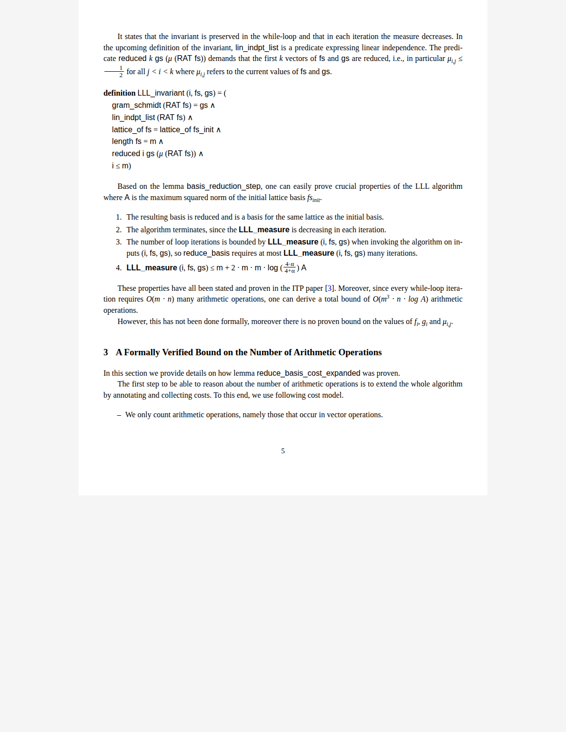It states that the invariant is preserved in the while-loop and that in each iteration the measure decreases. In the upcoming definition of the invariant, lin_indpt_list is a predicate expressing linear independence. The predicate reduced k gs (μ (RAT fs)) demands that the first k vectors of fs and gs are reduced, i.e., in particular μi,j ≤ 12 for all j < i < k where μi,j refers to the current values of fs and gs.
definition LLL_invariant (i, fs, gs) = (
gram_schmidt (RAT fs) = gs ∧
lin_indpt_list (RAT fs) ∧
lattice_of fs = lattice_of fs_init ∧
length fs = m ∧
reduced i gs (μ (RAT fs)) ∧
i ≤ m)
Based on the lemma basis_reduction_step, one can easily prove crucial properties of the LLL algorithm where A is the maximum squared norm of the initial lattice basis fsinit.
The resulting basis is reduced and is a basis for the same lattice as the initial basis.
The algorithm terminates, since the LLL_measure is decreasing in each iteration.
The number of loop iterations is bounded by LLL_measure (i, fs, gs) when invoking the algorithm on inputs (i, fs, gs), so reduce_basis requires at most LLL_measure (i, fs, gs) many iterations.
LLL_measure (i, fs, gs) ≤ m + 2 · m · m · log (4·α 4+α) A
These properties have all been stated and proven in the ITP paper [3]. Moreover, since every while-loop iteration requires O(m · n) many arithmetic operations, one can derive a total bound of O(m3 · n · log A) arithmetic operations.
However, this has not been done formally, moreover there is no proven bound on the values of fi, gi and μi,j.
3 A Formally Verified Bound on the Number of Arithmetic Operations
In this section we provide details on how lemma reduce_basis_cost_expanded was proven.
The first step to be able to reason about the number of arithmetic operations is to extend the whole algorithm by annotating and collecting costs. To this end, we use following cost model.
We only count arithmetic operations, namely those that occur in vector operations.
5